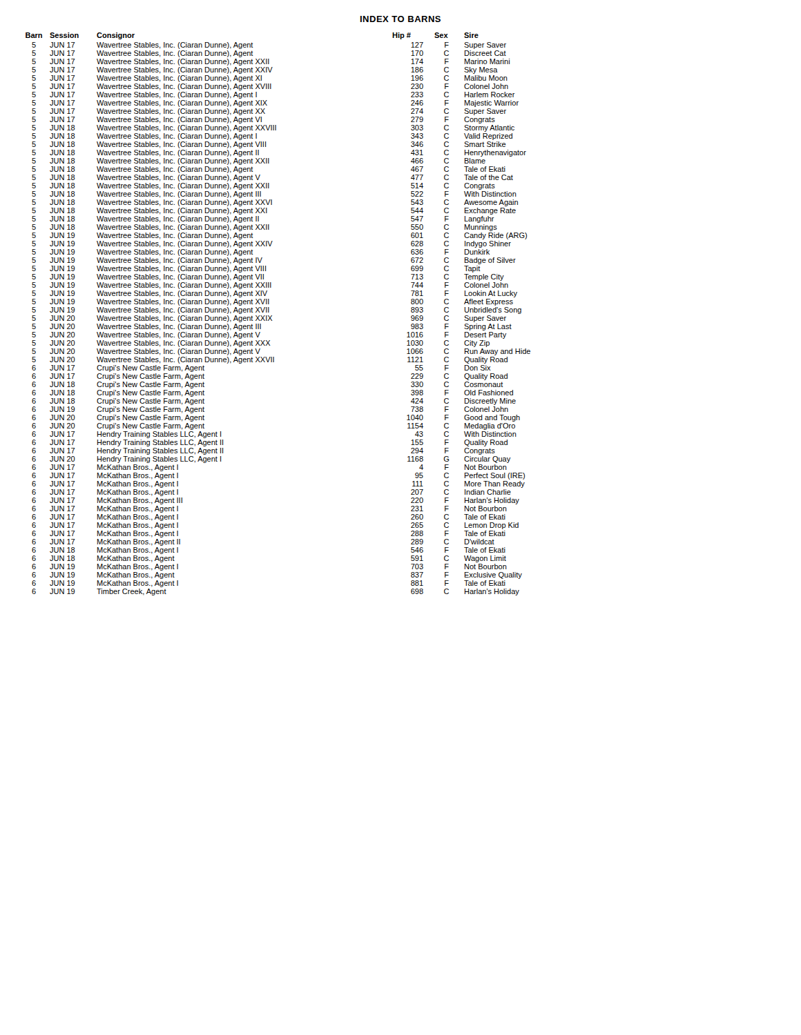INDEX TO BARNS
| Barn | Session | Consignor | Hip # | Sex | Sire |
| --- | --- | --- | --- | --- | --- |
| 5 | JUN 17 | Wavertree Stables, Inc. (Ciaran Dunne), Agent | 127 | F | Super Saver |
| 5 | JUN 17 | Wavertree Stables, Inc. (Ciaran Dunne), Agent | 170 | C | Discreet Cat |
| 5 | JUN 17 | Wavertree Stables, Inc. (Ciaran Dunne), Agent XXII | 174 | F | Marino Marini |
| 5 | JUN 17 | Wavertree Stables, Inc. (Ciaran Dunne), Agent XXIV | 186 | C | Sky Mesa |
| 5 | JUN 17 | Wavertree Stables, Inc. (Ciaran Dunne), Agent XI | 196 | C | Malibu Moon |
| 5 | JUN 17 | Wavertree Stables, Inc. (Ciaran Dunne), Agent XVIII | 230 | F | Colonel John |
| 5 | JUN 17 | Wavertree Stables, Inc. (Ciaran Dunne), Agent I | 233 | C | Harlem Rocker |
| 5 | JUN 17 | Wavertree Stables, Inc. (Ciaran Dunne), Agent XIX | 246 | F | Majestic Warrior |
| 5 | JUN 17 | Wavertree Stables, Inc. (Ciaran Dunne), Agent XX | 274 | C | Super Saver |
| 5 | JUN 17 | Wavertree Stables, Inc. (Ciaran Dunne), Agent VI | 279 | F | Congrats |
| 5 | JUN 18 | Wavertree Stables, Inc. (Ciaran Dunne), Agent XXVIII | 303 | C | Stormy Atlantic |
| 5 | JUN 18 | Wavertree Stables, Inc. (Ciaran Dunne), Agent I | 343 | C | Valid Reprized |
| 5 | JUN 18 | Wavertree Stables, Inc. (Ciaran Dunne), Agent VIII | 346 | C | Smart Strike |
| 5 | JUN 18 | Wavertree Stables, Inc. (Ciaran Dunne), Agent II | 431 | C | Henrythenavigator |
| 5 | JUN 18 | Wavertree Stables, Inc. (Ciaran Dunne), Agent XXII | 466 | C | Blame |
| 5 | JUN 18 | Wavertree Stables, Inc. (Ciaran Dunne), Agent | 467 | C | Tale of Ekati |
| 5 | JUN 18 | Wavertree Stables, Inc. (Ciaran Dunne), Agent V | 477 | C | Tale of the Cat |
| 5 | JUN 18 | Wavertree Stables, Inc. (Ciaran Dunne), Agent XXII | 514 | C | Congrats |
| 5 | JUN 18 | Wavertree Stables, Inc. (Ciaran Dunne), Agent III | 522 | F | With Distinction |
| 5 | JUN 18 | Wavertree Stables, Inc. (Ciaran Dunne), Agent XXVI | 543 | C | Awesome Again |
| 5 | JUN 18 | Wavertree Stables, Inc. (Ciaran Dunne), Agent XXI | 544 | C | Exchange Rate |
| 5 | JUN 18 | Wavertree Stables, Inc. (Ciaran Dunne), Agent II | 547 | F | Langfuhr |
| 5 | JUN 18 | Wavertree Stables, Inc. (Ciaran Dunne), Agent XXII | 550 | C | Munnings |
| 5 | JUN 19 | Wavertree Stables, Inc. (Ciaran Dunne), Agent | 601 | C | Candy Ride (ARG) |
| 5 | JUN 19 | Wavertree Stables, Inc. (Ciaran Dunne), Agent XXIV | 628 | C | Indygo Shiner |
| 5 | JUN 19 | Wavertree Stables, Inc. (Ciaran Dunne), Agent | 636 | F | Dunkirk |
| 5 | JUN 19 | Wavertree Stables, Inc. (Ciaran Dunne), Agent IV | 672 | C | Badge of Silver |
| 5 | JUN 19 | Wavertree Stables, Inc. (Ciaran Dunne), Agent VIII | 699 | C | Tapit |
| 5 | JUN 19 | Wavertree Stables, Inc. (Ciaran Dunne), Agent VII | 713 | C | Temple City |
| 5 | JUN 19 | Wavertree Stables, Inc. (Ciaran Dunne), Agent XXIII | 744 | F | Colonel John |
| 5 | JUN 19 | Wavertree Stables, Inc. (Ciaran Dunne), Agent XIV | 781 | F | Lookin At Lucky |
| 5 | JUN 19 | Wavertree Stables, Inc. (Ciaran Dunne), Agent XVII | 800 | C | Afleet Express |
| 5 | JUN 19 | Wavertree Stables, Inc. (Ciaran Dunne), Agent XVII | 893 | C | Unbridled's Song |
| 5 | JUN 20 | Wavertree Stables, Inc. (Ciaran Dunne), Agent XXIX | 969 | C | Super Saver |
| 5 | JUN 20 | Wavertree Stables, Inc. (Ciaran Dunne), Agent III | 983 | F | Spring At Last |
| 5 | JUN 20 | Wavertree Stables, Inc. (Ciaran Dunne), Agent V | 1016 | F | Desert Party |
| 5 | JUN 20 | Wavertree Stables, Inc. (Ciaran Dunne), Agent XXX | 1030 | C | City Zip |
| 5 | JUN 20 | Wavertree Stables, Inc. (Ciaran Dunne), Agent V | 1066 | C | Run Away and Hide |
| 5 | JUN 20 | Wavertree Stables, Inc. (Ciaran Dunne), Agent XXVII | 1121 | C | Quality Road |
| 6 | JUN 17 | Crupi's New Castle Farm, Agent | 55 | F | Don Six |
| 6 | JUN 17 | Crupi's New Castle Farm, Agent | 229 | C | Quality Road |
| 6 | JUN 18 | Crupi's New Castle Farm, Agent | 330 | C | Cosmonaut |
| 6 | JUN 18 | Crupi's New Castle Farm, Agent | 398 | F | Old Fashioned |
| 6 | JUN 18 | Crupi's New Castle Farm, Agent | 424 | C | Discreetly Mine |
| 6 | JUN 19 | Crupi's New Castle Farm, Agent | 738 | F | Colonel John |
| 6 | JUN 20 | Crupi's New Castle Farm, Agent | 1040 | F | Good and Tough |
| 6 | JUN 20 | Crupi's New Castle Farm, Agent | 1154 | C | Medaglia d'Oro |
| 6 | JUN 17 | Hendry Training Stables LLC, Agent I | 43 | C | With Distinction |
| 6 | JUN 17 | Hendry Training Stables LLC, Agent II | 155 | F | Quality Road |
| 6 | JUN 17 | Hendry Training Stables LLC, Agent II | 294 | F | Congrats |
| 6 | JUN 20 | Hendry Training Stables LLC, Agent I | 1168 | G | Circular Quay |
| 6 | JUN 17 | McKathan Bros., Agent I | 4 | F | Not Bourbon |
| 6 | JUN 17 | McKathan Bros., Agent I | 95 | C | Perfect Soul (IRE) |
| 6 | JUN 17 | McKathan Bros., Agent I | 111 | C | More Than Ready |
| 6 | JUN 17 | McKathan Bros., Agent I | 207 | C | Indian Charlie |
| 6 | JUN 17 | McKathan Bros., Agent III | 220 | F | Harlan's Holiday |
| 6 | JUN 17 | McKathan Bros., Agent I | 231 | F | Not Bourbon |
| 6 | JUN 17 | McKathan Bros., Agent I | 260 | C | Tale of Ekati |
| 6 | JUN 17 | McKathan Bros., Agent I | 265 | C | Lemon Drop Kid |
| 6 | JUN 17 | McKathan Bros., Agent I | 288 | F | Tale of Ekati |
| 6 | JUN 17 | McKathan Bros., Agent II | 289 | C | D'wildcat |
| 6 | JUN 18 | McKathan Bros., Agent I | 546 | F | Tale of Ekati |
| 6 | JUN 18 | McKathan Bros., Agent | 591 | C | Wagon Limit |
| 6 | JUN 19 | McKathan Bros., Agent I | 703 | F | Not Bourbon |
| 6 | JUN 19 | McKathan Bros., Agent | 837 | F | Exclusive Quality |
| 6 | JUN 19 | McKathan Bros., Agent I | 881 | F | Tale of Ekati |
| 6 | JUN 19 | Timber Creek, Agent | 698 | C | Harlan's Holiday |